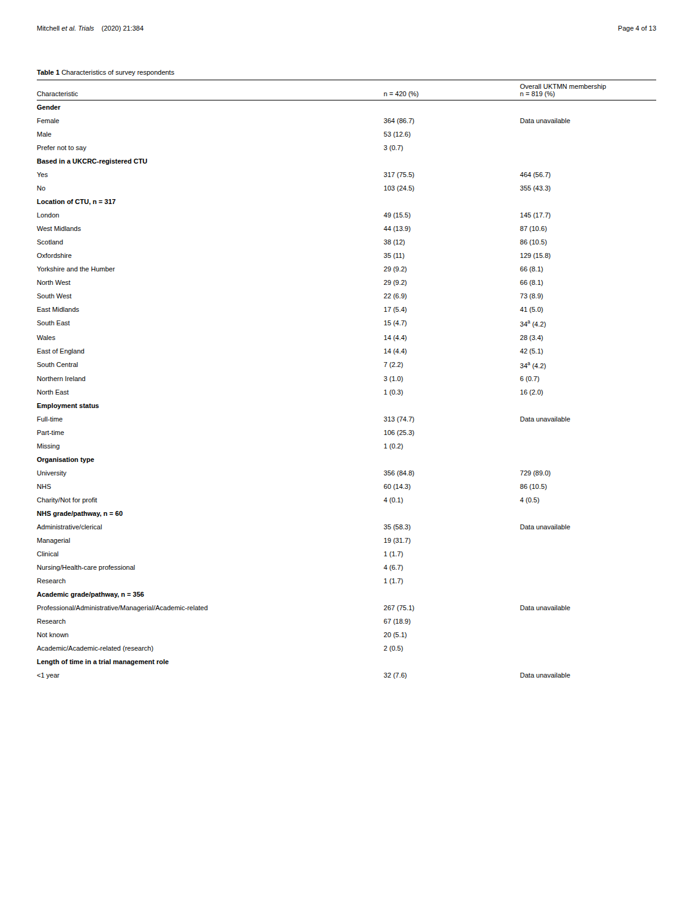Mitchell et al. Trials (2020) 21:384
Page 4 of 13
Table 1 Characteristics of survey respondents
| Characteristic | n = 420 (%) | Overall UKTMN membership n = 819 (%) |
| --- | --- | --- |
| Gender | | |
| Female | 364 (86.7) | Data unavailable |
| Male | 53 (12.6) | |
| Prefer not to say | 3 (0.7) | |
| Based in a UKCRC-registered CTU | | |
| Yes | 317 (75.5) | 464 (56.7) |
| No | 103 (24.5) | 355 (43.3) |
| Location of CTU, n = 317 | | |
| London | 49 (15.5) | 145 (17.7) |
| West Midlands | 44 (13.9) | 87 (10.6) |
| Scotland | 38 (12) | 86 (10.5) |
| Oxfordshire | 35 (11) | 129 (15.8) |
| Yorkshire and the Humber | 29 (9.2) | 66 (8.1) |
| North West | 29 (9.2) | 66 (8.1) |
| South West | 22 (6.9) | 73 (8.9) |
| East Midlands | 17 (5.4) | 41 (5.0) |
| South East | 15 (4.7) | 34 a (4.2) |
| Wales | 14 (4.4) | 28 (3.4) |
| East of England | 14 (4.4) | 42 (5.1) |
| South Central | 7 (2.2) | 34 a (4.2) |
| Northern Ireland | 3 (1.0) | 6 (0.7) |
| North East | 1 (0.3) | 16 (2.0) |
| Employment status | | |
| Full-time | 313 (74.7) | Data unavailable |
| Part-time | 106 (25.3) | |
| Missing | 1 (0.2) | |
| Organisation type | | |
| University | 356 (84.8) | 729 (89.0) |
| NHS | 60 (14.3) | 86 (10.5) |
| Charity/Not for profit | 4 (0.1) | 4 (0.5) |
| NHS grade/pathway, n = 60 | | |
| Administrative/clerical | 35 (58.3) | Data unavailable |
| Managerial | 19 (31.7) | |
| Clinical | 1 (1.7) | |
| Nursing/Health-care professional | 4 (6.7) | |
| Research | 1 (1.7) | |
| Academic grade/pathway, n = 356 | | |
| Professional/Administrative/Managerial/Academic-related | 267 (75.1) | Data unavailable |
| Research | 67 (18.9) | |
| Not known | 20 (5.1) | |
| Academic/Academic-related (research) | 2 (0.5) | |
| Length of time in a trial management role | | |
| <1 year | 32 (7.6) | Data unavailable |